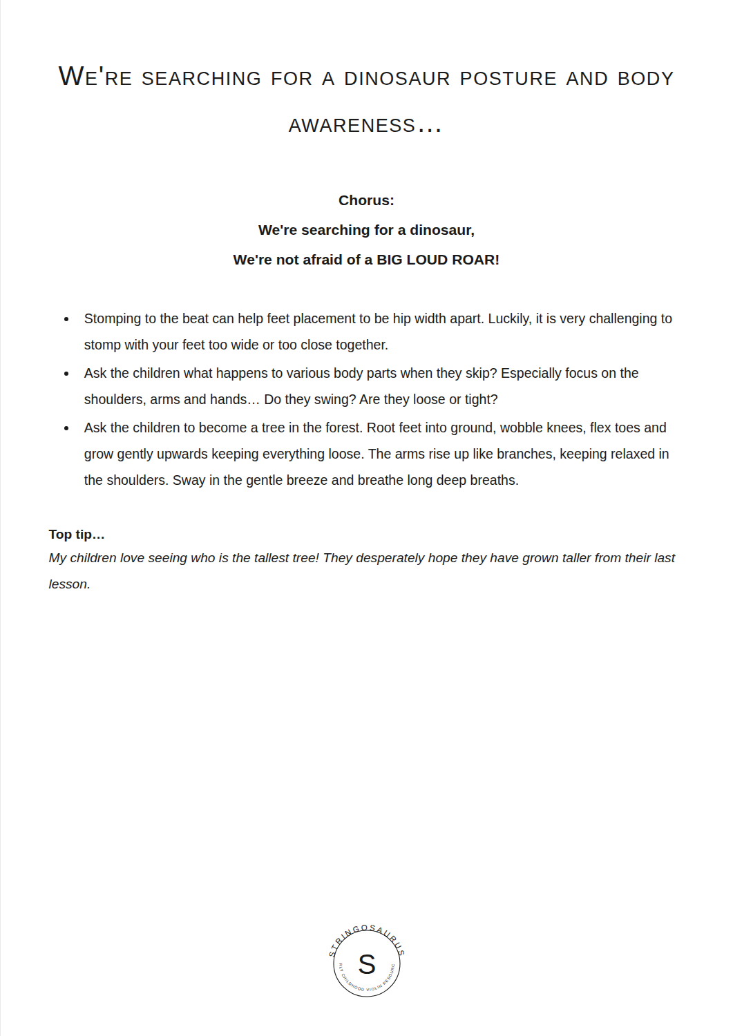We're searching for a dinosaur posture and body awareness…
Chorus:
We're searching for a dinosaur,
We're not afraid of a BIG LOUD ROAR!
Stomping to the beat can help feet placement to be hip width apart. Luckily, it is very challenging to stomp with your feet too wide or too close together.
Ask the children what happens to various body parts when they skip? Especially focus on the shoulders, arms and hands… Do they swing? Are they loose or tight?
Ask the children to become a tree in the forest. Root feet into ground, wobble knees, flex toes and grow gently upwards keeping everything loose. The arms rise up like branches, keeping relaxed in the shoulders. Sway in the gentle breeze and breathe long deep breaths.
Top tip…
My children love seeing who is the tallest tree! They desperately hope they have grown taller from their last lesson.
STRINGOSAURUS EARLY CHILDHOOD VIOLIN RESOURCES S